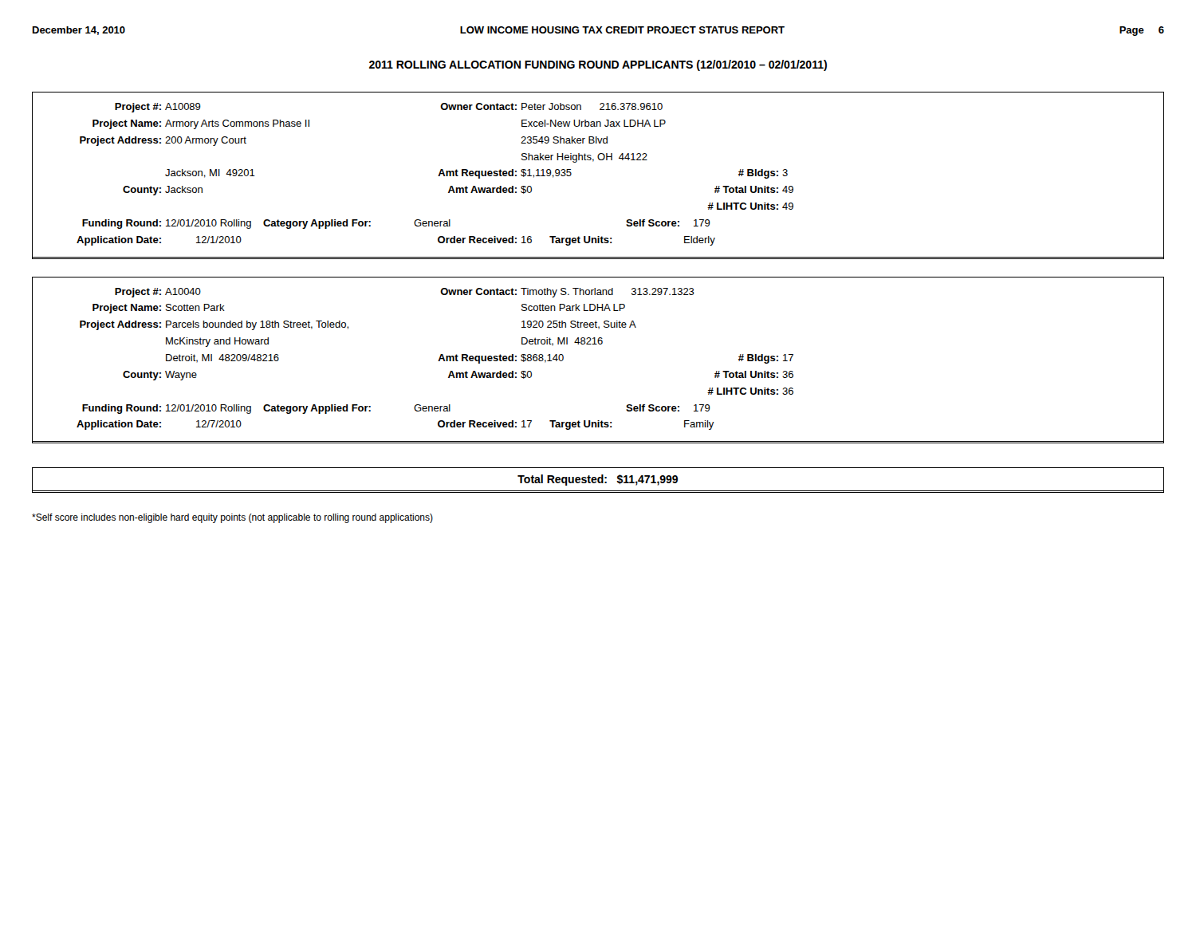December 14, 2010
LOW INCOME HOUSING TAX CREDIT PROJECT STATUS REPORT
Page6
2011 ROLLING ALLOCATION FUNDING ROUND APPLICANTS (12/01/2010 – 02/01/2011)
| Project #: | A10089 | Owner Contact: | Peter Jobson 216.378.9610 |
| Project Name: | Armory Arts Commons Phase II | | Excel-New Urban Jax LDHA LP |
| Project Address: | 200 Armory Court | | 23549 Shaker Blvd |
| | | | Shaker Heights, OH 44122 |
| | Jackson, MI 49201 | Amt Requested: | $1,119,935 | # Bldgs: | 3 |
| County: | Jackson | Amt Awarded: | $0 | # Total Units: | 49 |
| | | | | # LIHTC Units: | 49 |
| Funding Round: | 12/01/2010 Rolling Category Applied For: | General | Self Score: | 179 |
| Application Date: | 12/1/2010 | Order Received: | 16 Target Units: | Elderly |
| Project #: | A10040 | Owner Contact: | Timothy S. Thorland 313.297.1323 |
| Project Name: | Scotten Park | | Scotten Park LDHA LP |
| Project Address: | Parcels bounded by 18th Street, Toledo, | | 1920 25th Street, Suite A |
| | McKinstry and Howard | | Detroit, MI 48216 |
| | Detroit, MI 48209/48216 | Amt Requested: | $868,140 | # Bldgs: | 17 |
| County: | Wayne | Amt Awarded: | $0 | # Total Units: | 36 |
| | | | | # LIHTC Units: | 36 |
| Funding Round: | 12/01/2010 Rolling Category Applied For: | General | Self Score: | 179 |
| Application Date: | 12/7/2010 | Order Received: | 17 Target Units: | Family |
Total Requested: $11,471,999
*Self score includes non-eligible hard equity points (not applicable to rolling round applications)